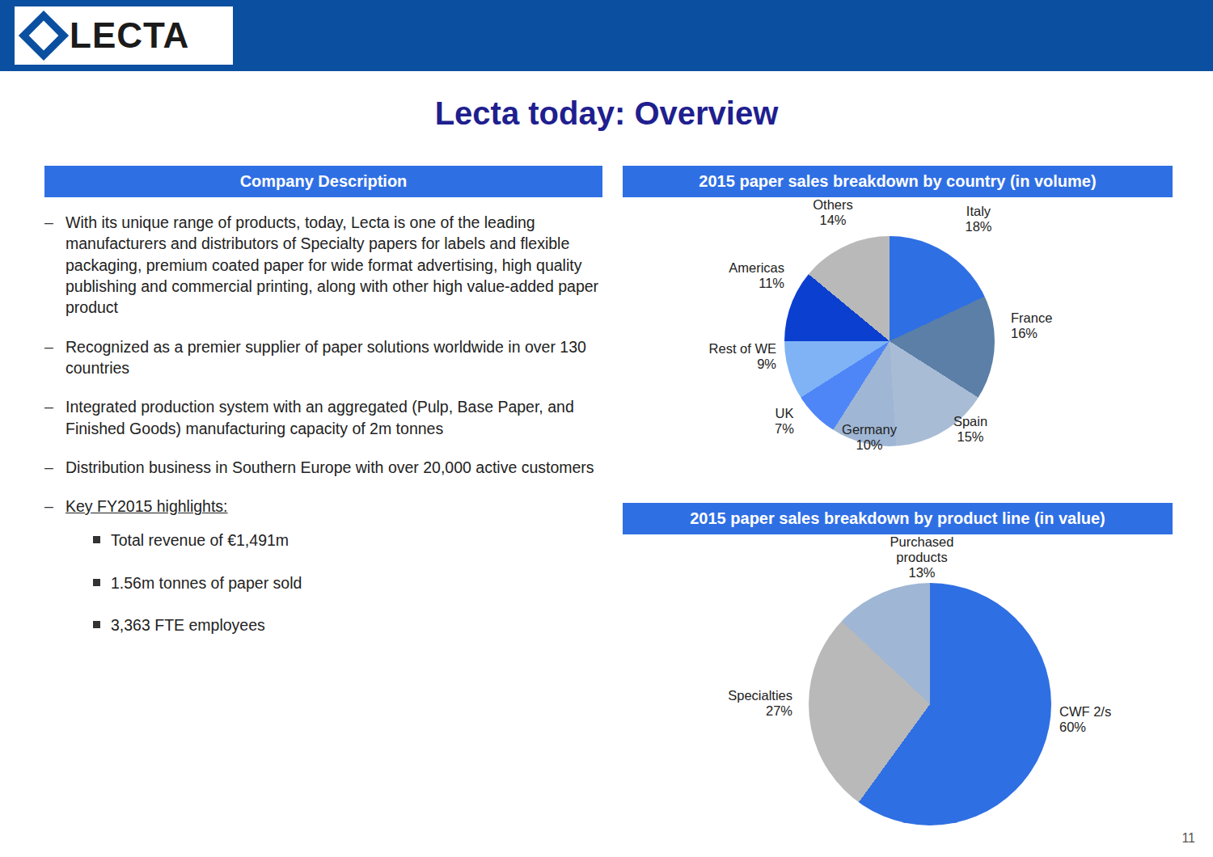LECTA
Lecta today: Overview
Company Description
With its unique range of products, today, Lecta is one of the leading manufacturers and distributors of Specialty papers for labels and flexible packaging, premium coated paper for wide format advertising, high quality publishing and commercial printing, along with other high value-added paper product
Recognized as a premier supplier of paper solutions worldwide in over 130 countries
Integrated production system with an aggregated (Pulp, Base Paper, and Finished Goods) manufacturing capacity of 2m tonnes
Distribution business in Southern Europe with over 20,000 active customers
Key FY2015 highlights:
Total revenue of €1,491m
1.56m tonnes of paper sold
3,363 FTE employees
2015 paper sales breakdown by country (in volume)
Others
14%
Italy
18%
Americas
11%
France
16%
Rest of WE
9%
UK
7%
Germany
10%
Spain
15%
2015 paper sales breakdown by product line (in value)
Purchased
products
13%
Specialties
27%
CWF 2/s
60%
11